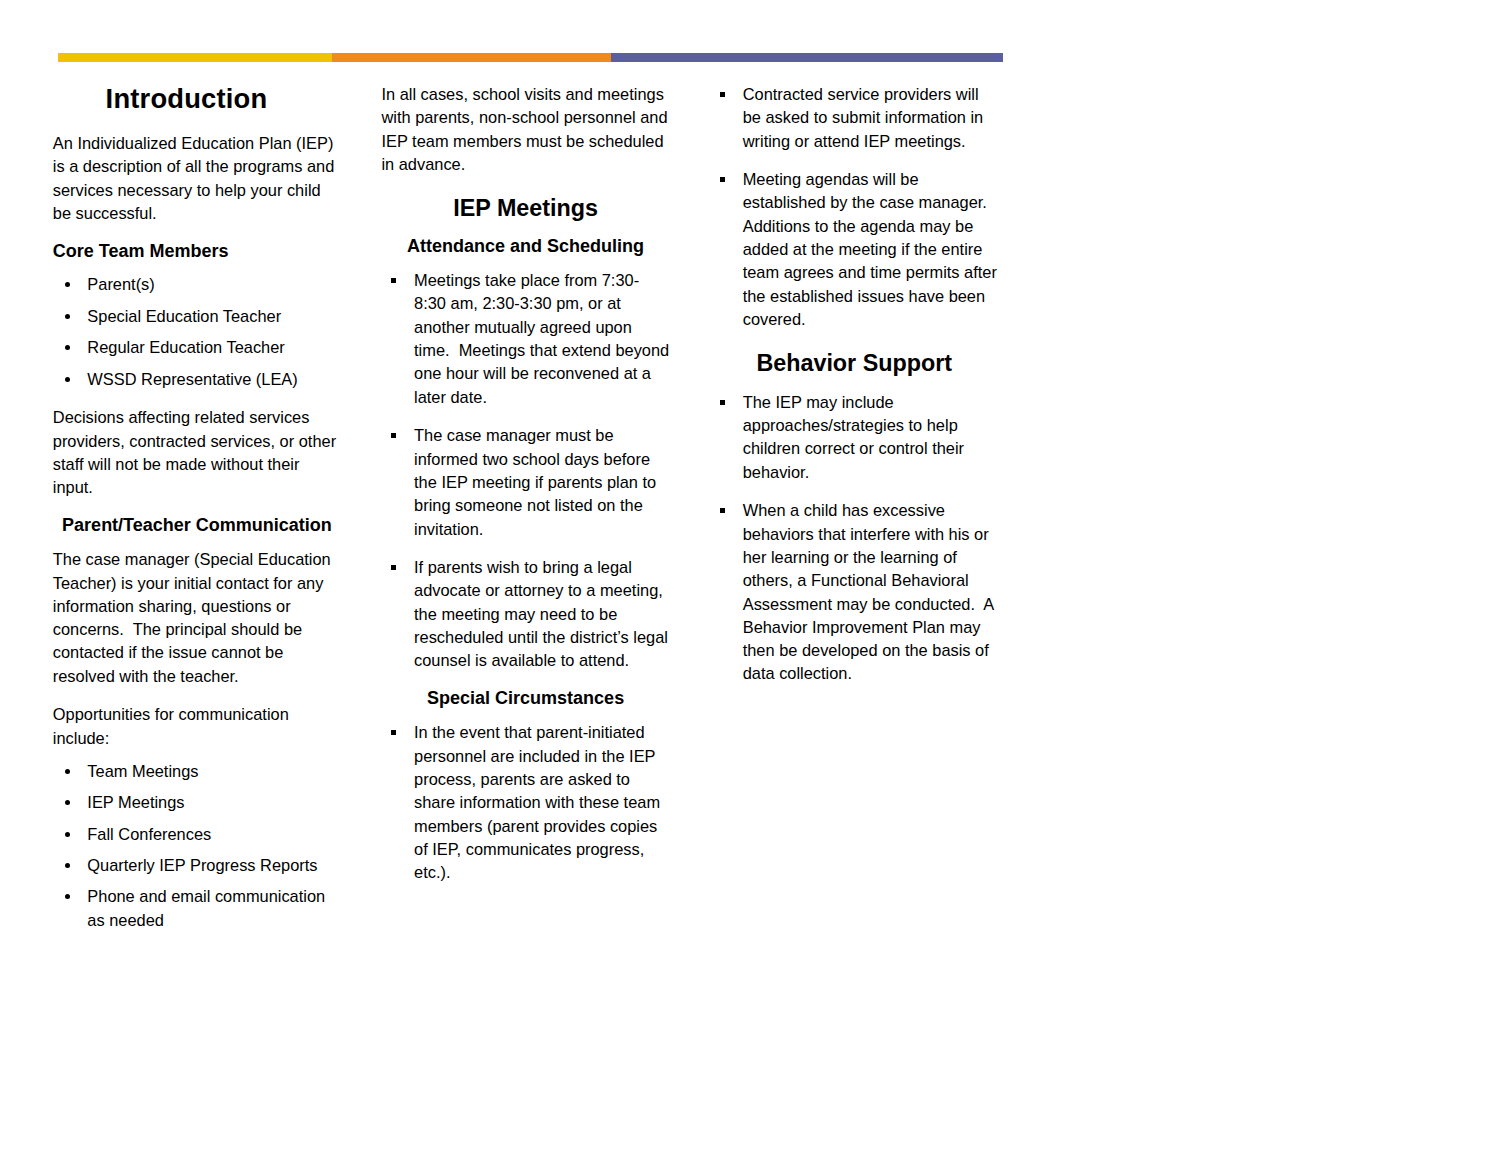Introduction
An Individualized Education Plan (IEP) is a description of all the programs and services necessary to help your child be successful.
Core Team Members
Parent(s)
Special Education Teacher
Regular Education Teacher
WSSD Representative (LEA)
Decisions affecting related services providers, contracted services, or other staff will not be made without their input.
Parent/Teacher Communication
The case manager (Special Education Teacher) is your initial contact for any information sharing, questions or concerns. The principal should be contacted if the issue cannot be resolved with the teacher.
Opportunities for communication include:
Team Meetings
IEP Meetings
Fall Conferences
Quarterly IEP Progress Reports
Phone and email communication as needed
In all cases, school visits and meetings with parents, non-school personnel and IEP team members must be scheduled in advance.
IEP Meetings
Attendance and Scheduling
Meetings take place from 7:30-8:30 am, 2:30-3:30 pm, or at another mutually agreed upon time. Meetings that extend beyond one hour will be reconvened at a later date.
The case manager must be informed two school days before the IEP meeting if parents plan to bring someone not listed on the invitation.
If parents wish to bring a legal advocate or attorney to a meeting, the meeting may need to be rescheduled until the district’s legal counsel is available to attend.
Special Circumstances
In the event that parent-initiated personnel are included in the IEP process, parents are asked to share information with these team members (parent provides copies of IEP, communicates progress, etc.).
Contracted service providers will be asked to submit information in writing or attend IEP meetings.
Meeting agendas will be established by the case manager. Additions to the agenda may be added at the meeting if the entire team agrees and time permits after the established issues have been covered.
Behavior Support
The IEP may include approaches/strategies to help children correct or control their behavior.
When a child has excessive behaviors that interfere with his or her learning or the learning of others, a Functional Behavioral Assessment may be conducted. A Behavior Improvement Plan may then be developed on the basis of data collection.